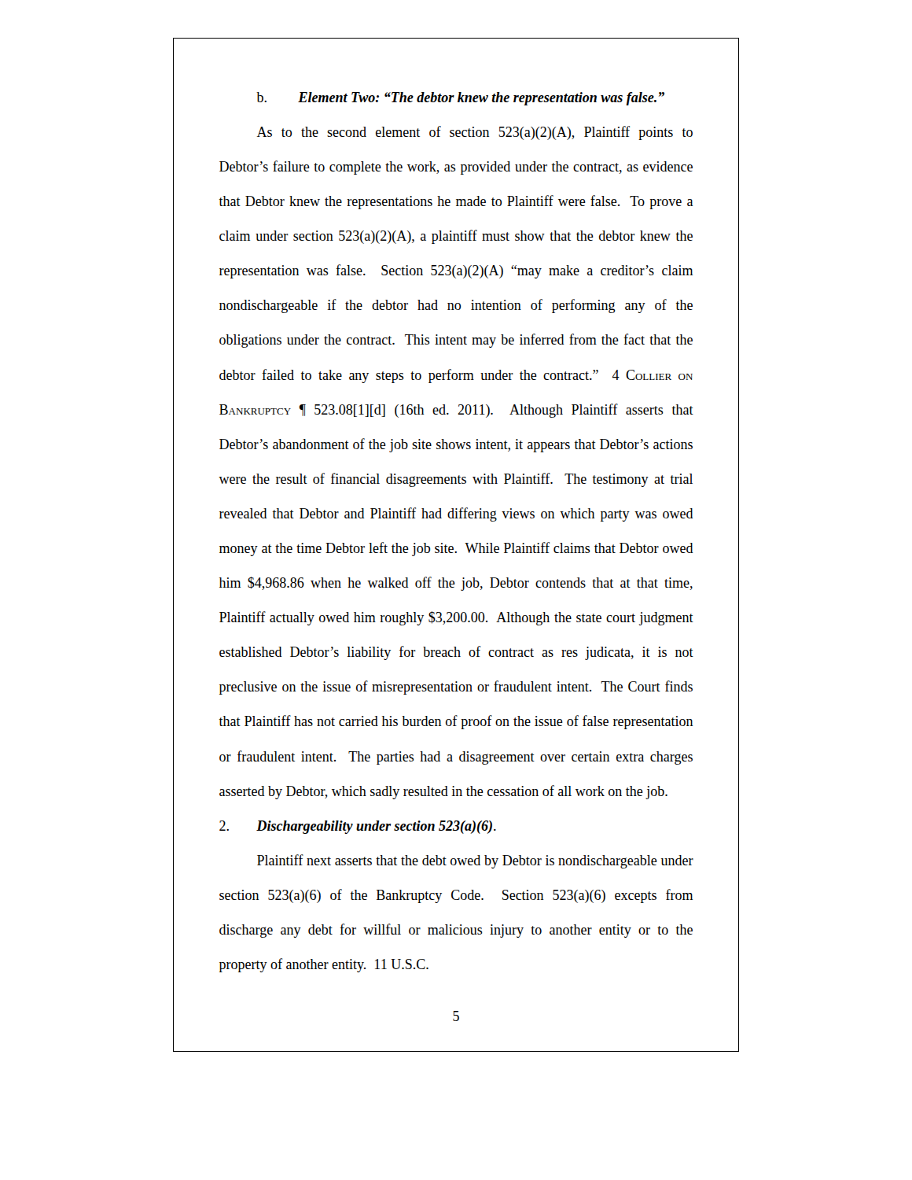b. Element Two: “The debtor knew the representation was false.”
As to the second element of section 523(a)(2)(A), Plaintiff points to Debtor’s failure to complete the work, as provided under the contract, as evidence that Debtor knew the representations he made to Plaintiff were false. To prove a claim under section 523(a)(2)(A), a plaintiff must show that the debtor knew the representation was false. Section 523(a)(2)(A) “may make a creditor’s claim nondischargeable if the debtor had no intention of performing any of the obligations under the contract. This intent may be inferred from the fact that the debtor failed to take any steps to perform under the contract.” 4 Collier on Bankruptcy ¶ 523.08[1][d] (16th ed. 2011). Although Plaintiff asserts that Debtor’s abandonment of the job site shows intent, it appears that Debtor’s actions were the result of financial disagreements with Plaintiff. The testimony at trial revealed that Debtor and Plaintiff had differing views on which party was owed money at the time Debtor left the job site. While Plaintiff claims that Debtor owed him $4,968.86 when he walked off the job, Debtor contends that at that time, Plaintiff actually owed him roughly $3,200.00. Although the state court judgment established Debtor’s liability for breach of contract as res judicata, it is not preclusive on the issue of misrepresentation or fraudulent intent. The Court finds that Plaintiff has not carried his burden of proof on the issue of false representation or fraudulent intent. The parties had a disagreement over certain extra charges asserted by Debtor, which sadly resulted in the cessation of all work on the job.
2. Dischargeability under section 523(a)(6).
Plaintiff next asserts that the debt owed by Debtor is nondischargeable under section 523(a)(6) of the Bankruptcy Code. Section 523(a)(6) excepts from discharge any debt for willful or malicious injury to another entity or to the property of another entity. 11 U.S.C.
5